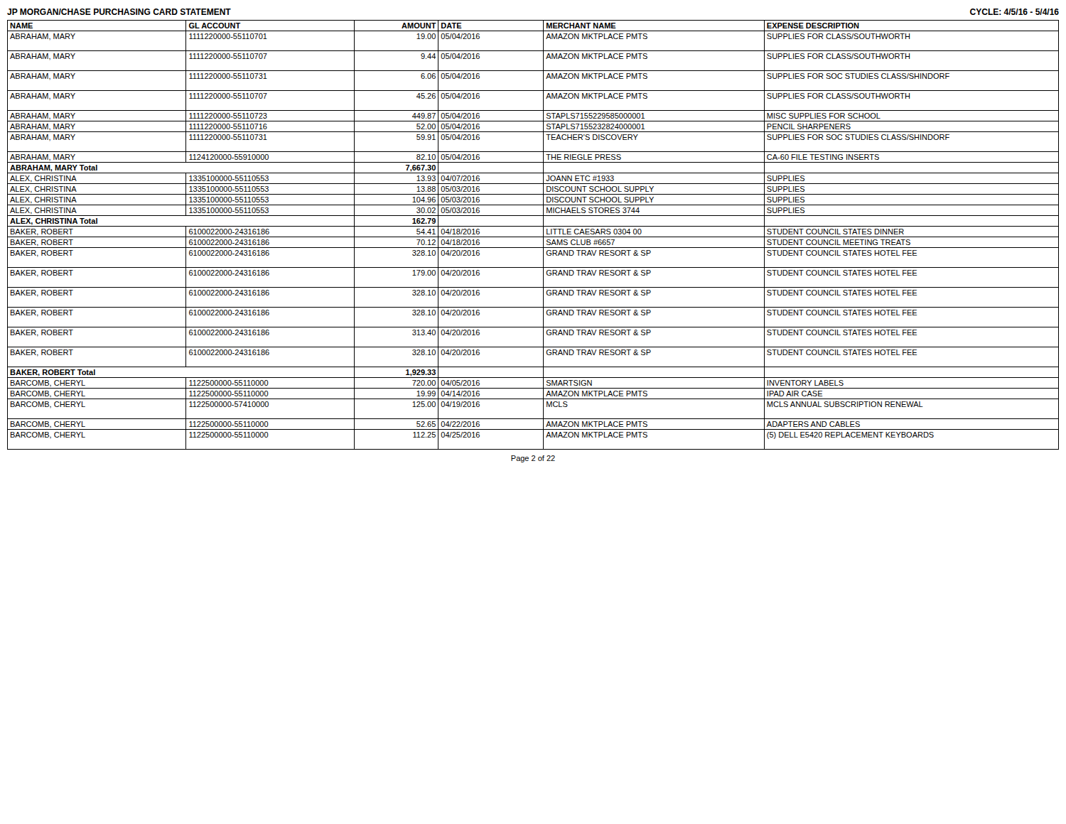JP MORGAN/CHASE PURCHASING CARD STATEMENT CYCLE: 4/5/16 - 5/4/16
| NAME | GL ACCOUNT | AMOUNT | DATE | MERCHANT NAME | EXPENSE DESCRIPTION |
| --- | --- | --- | --- | --- | --- |
| ABRAHAM, MARY | 1111220000-55110701 | 19.00 | 05/04/2016 | AMAZON MKTPLACE PMTS | SUPPLIES FOR CLASS/SOUTHWORTH |
| ABRAHAM, MARY | 1111220000-55110707 | 9.44 | 05/04/2016 | AMAZON MKTPLACE PMTS | SUPPLIES FOR CLASS/SOUTHWORTH |
| ABRAHAM, MARY | 1111220000-55110731 | 6.06 | 05/04/2016 | AMAZON MKTPLACE PMTS | SUPPLIES FOR SOC STUDIES CLASS/SHINDORF |
| ABRAHAM, MARY | 1111220000-55110707 | 45.26 | 05/04/2016 | AMAZON MKTPLACE PMTS | SUPPLIES FOR CLASS/SOUTHWORTH |
| ABRAHAM, MARY | 1111220000-55110723 | 449.87 | 05/04/2016 | STAPLS7155229585000001 | MISC SUPPLIES FOR SCHOOL |
| ABRAHAM, MARY | 1111220000-55110716 | 52.00 | 05/04/2016 | STAPLS7155232824000001 | PENCIL SHARPENERS |
| ABRAHAM, MARY | 1111220000-55110731 | 59.91 | 05/04/2016 | TEACHER'S DISCOVERY | SUPPLIES FOR SOC STUDIES CLASS/SHINDORF |
| ABRAHAM, MARY | 1124120000-55910000 | 82.10 | 05/04/2016 | THE RIEGLE PRESS | CA-60 FILE TESTING INSERTS |
| ABRAHAM, MARY Total | 7,667.30 | | | |
| ALEX, CHRISTINA | 1335100000-55110553 | 13.93 | 04/07/2016 | JOANN ETC #1933 | SUPPLIES |
| ALEX, CHRISTINA | 1335100000-55110553 | 13.88 | 05/03/2016 | DISCOUNT SCHOOL SUPPLY | SUPPLIES |
| ALEX, CHRISTINA | 1335100000-55110553 | 104.96 | 05/03/2016 | DISCOUNT SCHOOL SUPPLY | SUPPLIES |
| ALEX, CHRISTINA | 1335100000-55110553 | 30.02 | 05/03/2016 | MICHAELS STORES 3744 | SUPPLIES |
| ALEX, CHRISTINA Total | 162.79 | | | |
| BAKER, ROBERT | 6100022000-24316186 | 54.41 | 04/18/2016 | LITTLE CAESARS 0304 00 | STUDENT COUNCIL STATES DINNER |
| BAKER, ROBERT | 6100022000-24316186 | 70.12 | 04/18/2016 | SAMS CLUB #6657 | STUDENT COUNCIL MEETING TREATS |
| BAKER, ROBERT | 6100022000-24316186 | 328.10 | 04/20/2016 | GRAND TRAV RESORT & SP | STUDENT COUNCIL STATES HOTEL FEE |
| BAKER, ROBERT | 6100022000-24316186 | 179.00 | 04/20/2016 | GRAND TRAV RESORT & SP | STUDENT COUNCIL STATES HOTEL FEE |
| BAKER, ROBERT | 6100022000-24316186 | 328.10 | 04/20/2016 | GRAND TRAV RESORT & SP | STUDENT COUNCIL STATES HOTEL FEE |
| BAKER, ROBERT | 6100022000-24316186 | 328.10 | 04/20/2016 | GRAND TRAV RESORT & SP | STUDENT COUNCIL STATES HOTEL FEE |
| BAKER, ROBERT | 6100022000-24316186 | 313.40 | 04/20/2016 | GRAND TRAV RESORT & SP | STUDENT COUNCIL STATES HOTEL FEE |
| BAKER, ROBERT | 6100022000-24316186 | 328.10 | 04/20/2016 | GRAND TRAV RESORT & SP | STUDENT COUNCIL STATES HOTEL FEE |
| BAKER, ROBERT Total | 1,929.33 | | | |
| BARCOMB, CHERYL | 1122500000-55110000 | 720.00 | 04/05/2016 | SMARTSIGN | INVENTORY LABELS |
| BARCOMB, CHERYL | 1122500000-55110000 | 19.99 | 04/14/2016 | AMAZON MKTPLACE PMTS | IPAD AIR CASE |
| BARCOMB, CHERYL | 1122500000-57410000 | 125.00 | 04/19/2016 | MCLS | MCLS ANNUAL SUBSCRIPTION RENEWAL |
| BARCOMB, CHERYL | 1122500000-55110000 | 52.65 | 04/22/2016 | AMAZON MKTPLACE PMTS | ADAPTERS AND CABLES |
| BARCOMB, CHERYL | 1122500000-55110000 | 112.25 | 04/25/2016 | AMAZON MKTPLACE PMTS | (5) DELL E5420 REPLACEMENT KEYBOARDS |
Page 2 of 22